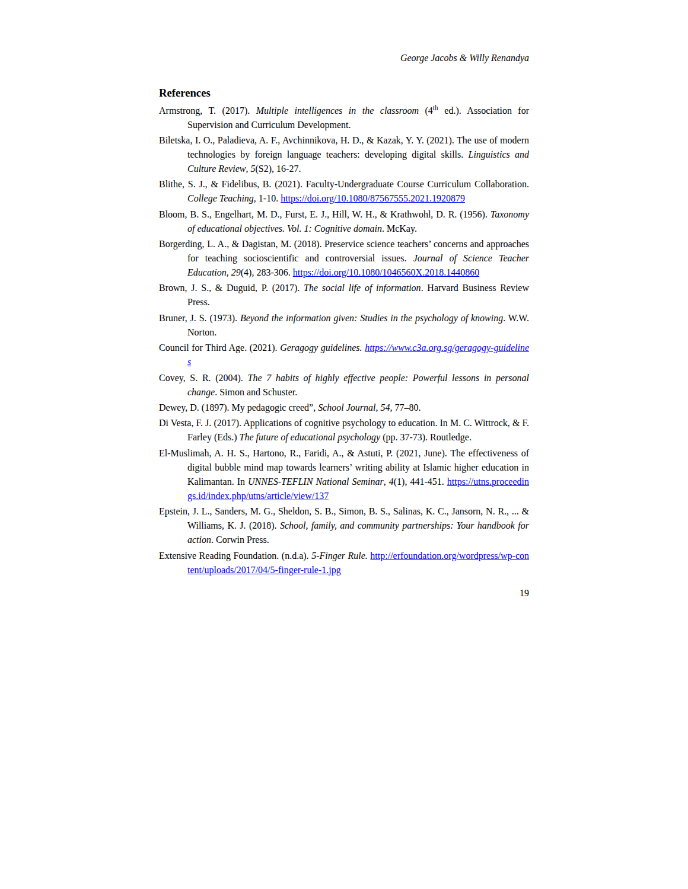George Jacobs & Willy Renandya
References
Armstrong, T. (2017). Multiple intelligences in the classroom (4th ed.). Association for Supervision and Curriculum Development.
Biletska, I. O., Paladieva, A. F., Avchinnikova, H. D., & Kazak, Y. Y. (2021). The use of modern technologies by foreign language teachers: developing digital skills. Linguistics and Culture Review, 5(S2), 16-27.
Blithe, S. J., & Fidelibus, B. (2021). Faculty-Undergraduate Course Curriculum Collaboration. College Teaching, 1-10. https://doi.org/10.1080/87567555.2021.1920879
Bloom, B. S., Engelhart, M. D., Furst, E. J., Hill, W. H., & Krathwohl, D. R. (1956). Taxonomy of educational objectives. Vol. 1: Cognitive domain. McKay.
Borgerding, L. A., & Dagistan, M. (2018). Preservice science teachers’ concerns and approaches for teaching socioscientific and controversial issues. Journal of Science Teacher Education, 29(4), 283-306. https://doi.org/10.1080/1046560X.2018.1440860
Brown, J. S., & Duguid, P. (2017). The social life of information. Harvard Business Review Press.
Bruner, J. S. (1973). Beyond the information given: Studies in the psychology of knowing. W.W. Norton.
Council for Third Age. (2021). Geragogy guidelines. https://www.c3a.org.sg/geragogy-guidelines
Covey, S. R. (2004). The 7 habits of highly effective people: Powerful lessons in personal change. Simon and Schuster.
Dewey, D. (1897). My pedagogic creed”, School Journal, 54, 77–80.
Di Vesta, F. J. (2017). Applications of cognitive psychology to education. In M. C. Wittrock, & F. Farley (Eds.) The future of educational psychology (pp. 37-73). Routledge.
El-Muslimah, A. H. S., Hartono, R., Faridi, A., & Astuti, P. (2021, June). The effectiveness of digital bubble mind map towards learners’ writing ability at Islamic higher education in Kalimantan. In UNNES-TEFLIN National Seminar, 4(1), 441-451. https://utns.proceedings.id/index.php/utns/article/view/137
Epstein, J. L., Sanders, M. G., Sheldon, S. B., Simon, B. S., Salinas, K. C., Jansorn, N. R., ... & Williams, K. J. (2018). School, family, and community partnerships: Your handbook for action. Corwin Press.
Extensive Reading Foundation. (n.d.a). 5-Finger Rule. http://erfoundation.org/wordpress/wp-content/uploads/2017/04/5-finger-rule-1.jpg
19